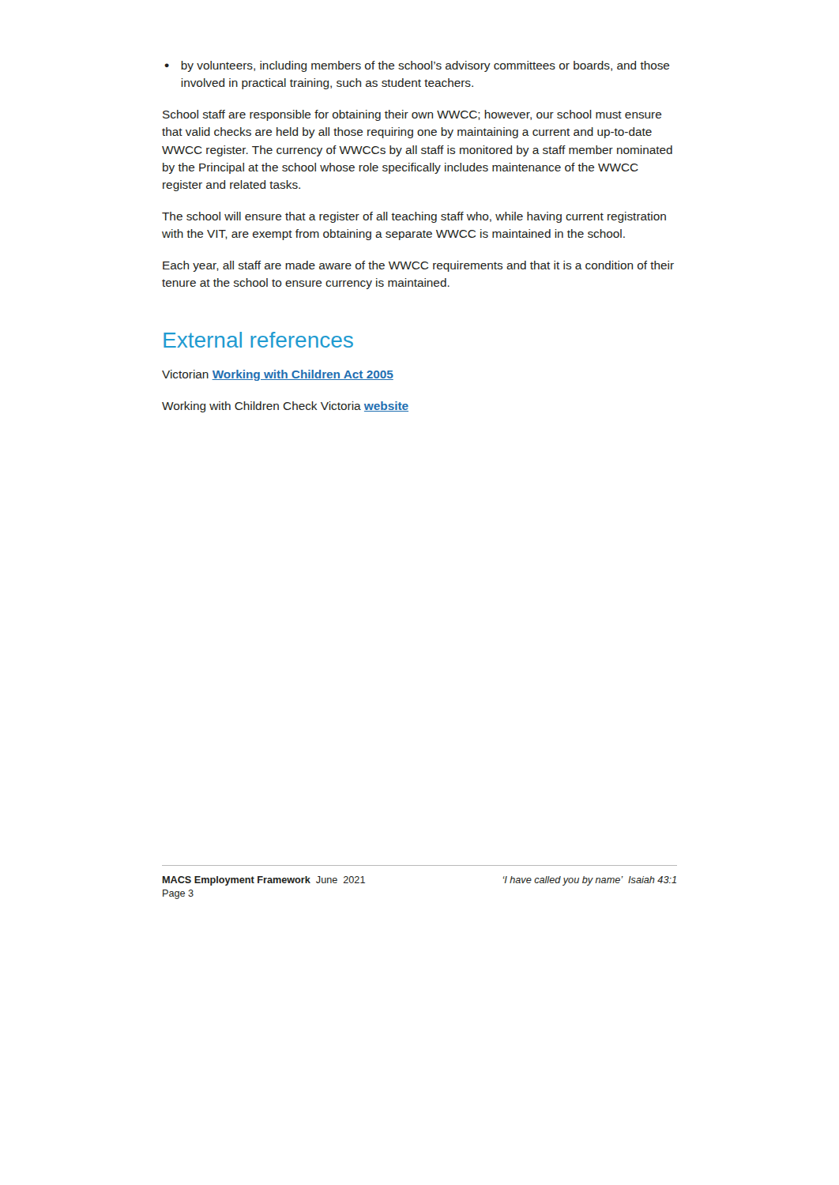by volunteers, including members of the school’s advisory committees or boards, and those involved in practical training, such as student teachers.
School staff are responsible for obtaining their own WWCC; however, our school must ensure that valid checks are held by all those requiring one by maintaining a current and up-to-date WWCC register. The currency of WWCCs by all staff is monitored by a staff member nominated by the Principal at the school whose role specifically includes maintenance of the WWCC register and related tasks.
The school will ensure that a register of all teaching staff who, while having current registration with the VIT, are exempt from obtaining a separate WWCC is maintained in the school.
Each year, all staff are made aware of the WWCC requirements and that it is a condition of their tenure at the school to ensure currency is maintained.
External references
Victorian Working with Children Act 2005
Working with Children Check Victoria website
MACS Employment Framework June 2021
Page 3
‘I have called you by name’ Isaiah 43:1